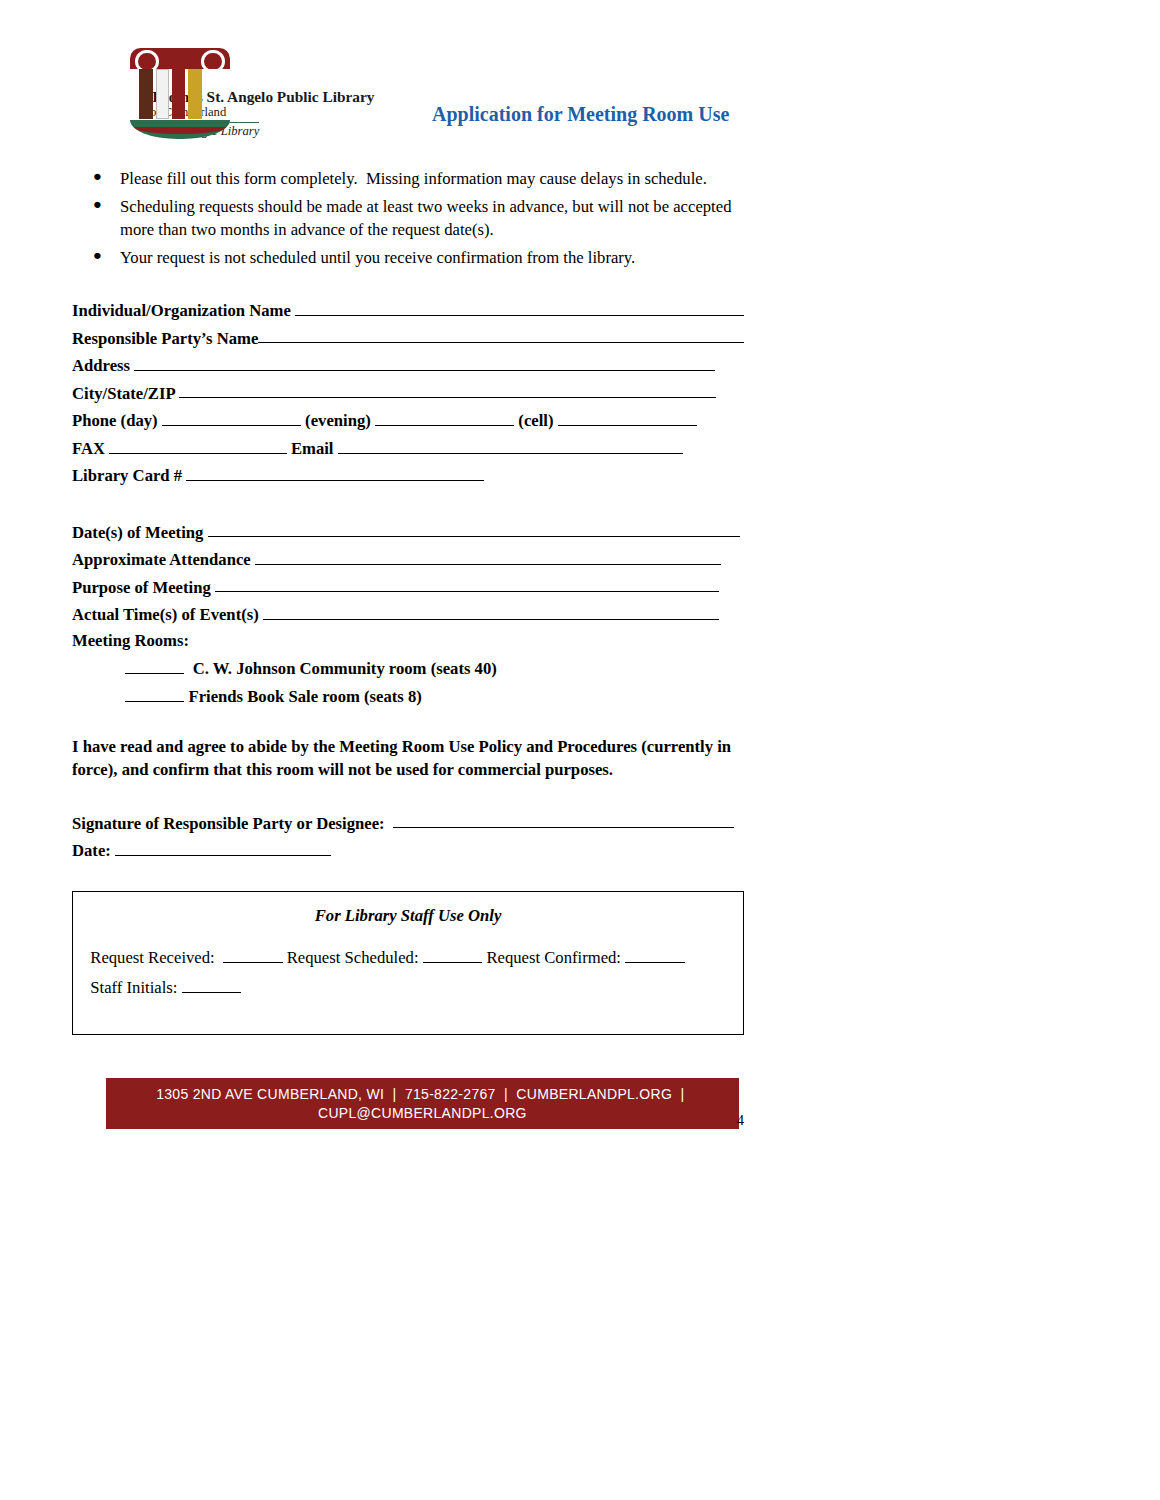Thomas St. Angelo Public Library
of Cumberland
~ A Carnegie Library
Application for Meeting Room Use
Please fill out this form completely. Missing information may cause delays in schedule.
Scheduling requests should be made at least two weeks in advance, but will not be accepted more than two months in advance of the request date(s).
Your request is not scheduled until you receive confirmation from the library.
Individual/Organization Name
Responsible Party’s Name
Address
City/State/ZIP
Phone (day) (evening) (cell)
FAX Email
Library Card #
Date(s) of Meeting
Approximate Attendance
Purpose of Meeting
Actual Time(s) of Event(s)
Meeting Rooms:
C. W. Johnson Community room (seats 40)
Friends Book Sale room (seats 8)
I have read and agree to abide by the Meeting Room Use Policy and Procedures (currently in force), and confirm that this room will not be used for commercial purposes.
Signature of Responsible Party or Designee:
Date:
For Library Staff Use Only
Request Received: Request Scheduled: Request Confirmed:
Staff Initials:
1305 2ND AVE CUMBERLAND, WI | 715-822-2767 | CUMBERLANDPL.ORG | CUPL@CUMBERLANDPL.ORG
4